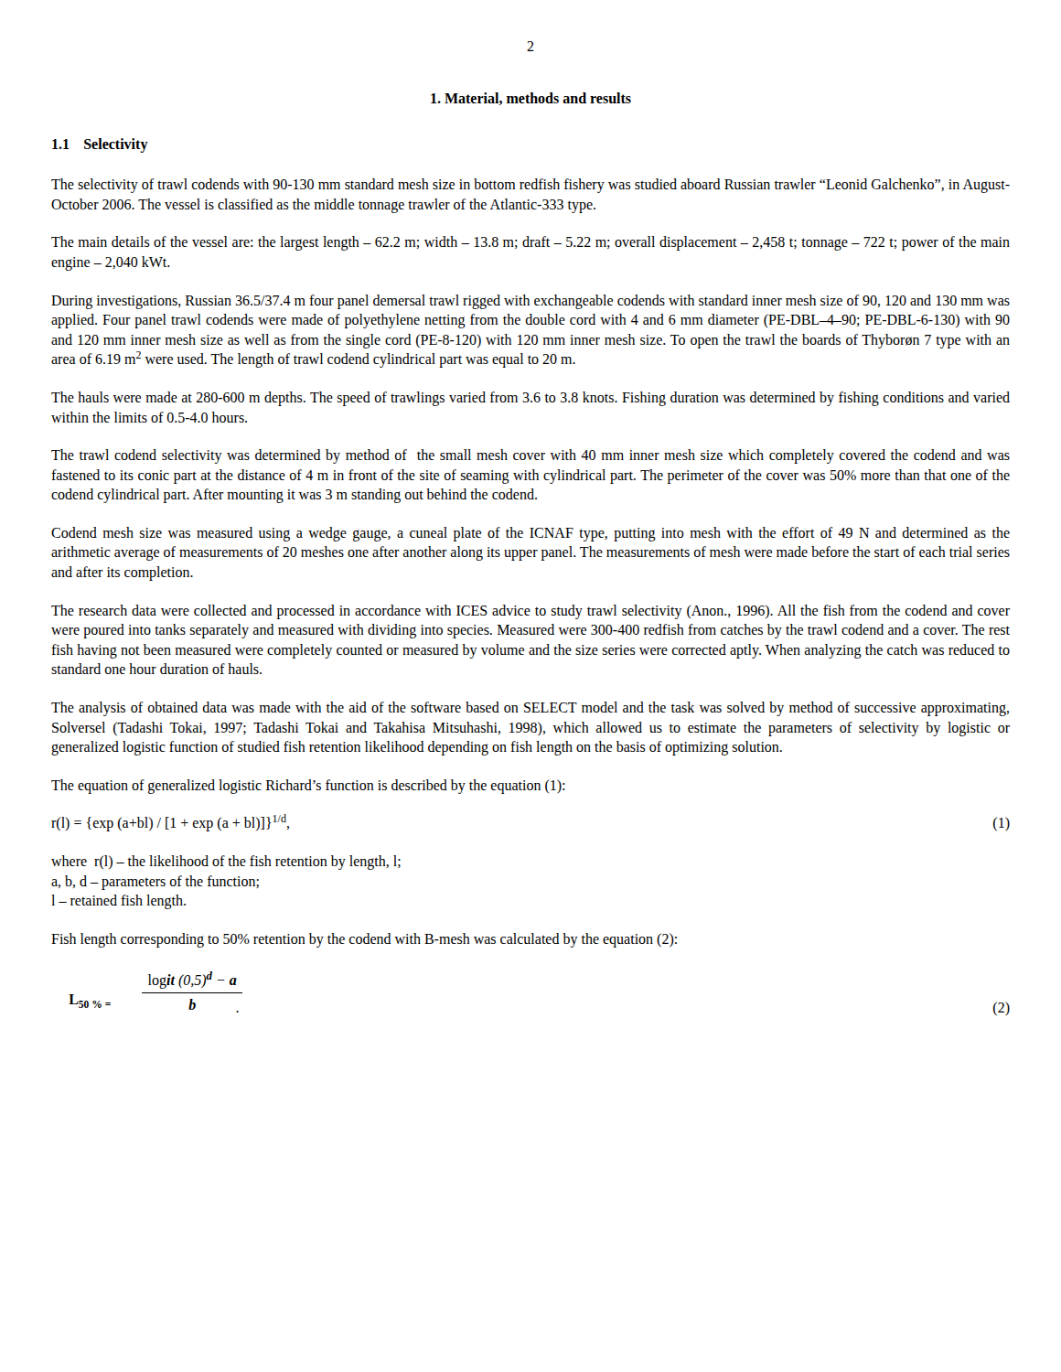2
1. Material, methods and results
1.1 Selectivity
The selectivity of trawl codends with 90-130 mm standard mesh size in bottom redfish fishery was studied aboard Russian trawler “Leonid Galchenko”, in August-October 2006. The vessel is classified as the middle tonnage trawler of the Atlantic-333 type.
The main details of the vessel are: the largest length – 62.2 m; width – 13.8 m; draft – 5.22 m; overall displacement – 2,458 t; tonnage – 722 t; power of the main engine – 2,040 kWt.
During investigations, Russian 36.5/37.4 m four panel demersal trawl rigged with exchangeable codends with standard inner mesh size of 90, 120 and 130 mm was applied. Four panel trawl codends were made of polyethylene netting from the double cord with 4 and 6 mm diameter (PE-DBL–4–90; PE-DBL-6-130) with 90 and 120 mm inner mesh size as well as from the single cord (PE-8-120) with 120 mm inner mesh size. To open the trawl the boards of Thyborøn 7 type with an area of 6.19 m2 were used. The length of trawl codend cylindrical part was equal to 20 m.
The hauls were made at 280-600 m depths. The speed of trawlings varied from 3.6 to 3.8 knots. Fishing duration was determined by fishing conditions and varied within the limits of 0.5-4.0 hours.
The trawl codend selectivity was determined by method of the small mesh cover with 40 mm inner mesh size which completely covered the codend and was fastened to its conic part at the distance of 4 m in front of the site of seaming with cylindrical part. The perimeter of the cover was 50% more than that one of the codend cylindrical part. After mounting it was 3 m standing out behind the codend.
Codend mesh size was measured using a wedge gauge, a cuneal plate of the ICNAF type, putting into mesh with the effort of 49 N and determined as the arithmetic average of measurements of 20 meshes one after another along its upper panel. The measurements of mesh were made before the start of each trial series and after its completion.
The research data were collected and processed in accordance with ICES advice to study trawl selectivity (Anon., 1996). All the fish from the codend and cover were poured into tanks separately and measured with dividing into species. Measured were 300-400 redfish from catches by the trawl codend and a cover. The rest fish having not been measured were completely counted or measured by volume and the size series were corrected aptly. When analyzing the catch was reduced to standard one hour duration of hauls.
The analysis of obtained data was made with the aid of the software based on SELECT model and the task was solved by method of successive approximating, Solversel (Tadashi Tokai, 1997; Tadashi Tokai and Takahisa Mitsuhashi, 1998), which allowed us to estimate the parameters of selectivity by logistic or generalized logistic function of studied fish retention likelihood depending on fish length on the basis of optimizing solution.
The equation of generalized logistic Richard’s function is described by the equation (1):
r(l) = {exp (a+bl) / [1 + exp (a + bl)]}1/d, (1)
where r(l) – the likelihood of the fish retention by length, l;
a, b, d – parameters of the function;
l – retained fish length.
Fish length corresponding to 50% retention by the codend with B-mesh was calculated by the equation (2):
L50 % = log it (0,5)d − a b . (2)